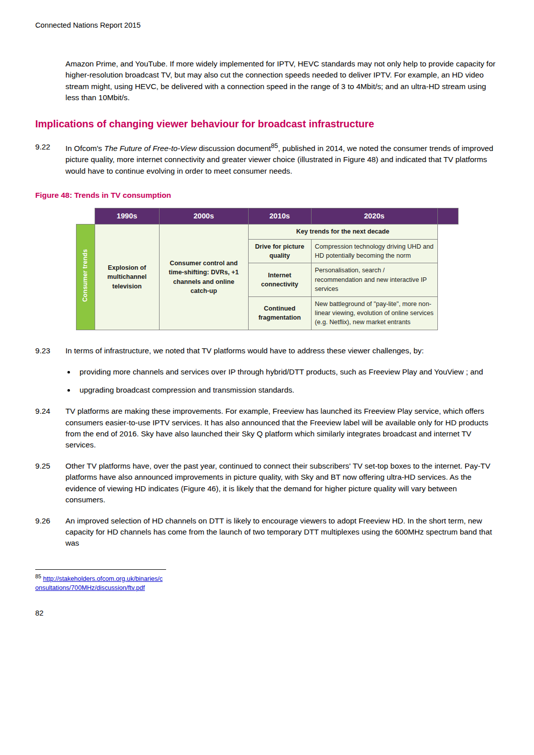Connected Nations Report 2015
Amazon Prime, and YouTube. If more widely implemented for IPTV, HEVC standards may not only help to provide capacity for higher-resolution broadcast TV, but may also cut the connection speeds needed to deliver IPTV. For example, an HD video stream might, using HEVC, be delivered with a connection speed in the range of 3 to 4Mbit/s; and an ultra-HD stream using less than 10Mbit/s.
Implications of changing viewer behaviour for broadcast infrastructure
9.22
In Ofcom's The Future of Free-to-View discussion document85, published in 2014, we noted the consumer trends of improved picture quality, more internet connectivity and greater viewer choice (illustrated in Figure 48) and indicated that TV platforms would have to continue evolving in order to meet consumer needs.
Figure 48: Trends in TV consumption
| | 1990s | 2000s | 2010s | 2020s | |
| Consumer trends | Explosion of multichannel television | Consumer control and time-shifting: DVRs, +1 channels and online catch-up | Key trends for the next decade | |
| Drive for picture quality | Compression technology driving UHD and HD potentially becoming the norm | |
| Internet connectivity | Personalisation, search / recommendation and new interactive IP services | |
| Continued fragmentation | New battleground of "pay-lite", more non-linear viewing, evolution of online services (e.g. Netflix), new market entrants | |
9.23
In terms of infrastructure, we noted that TV platforms would have to address these viewer challenges, by:
providing more channels and services over IP through hybrid/DTT products, such as Freeview Play and YouView ; and
upgrading broadcast compression and transmission standards.
9.24
TV platforms are making these improvements. For example, Freeview has launched its Freeview Play service, which offers consumers easier-to-use IPTV services. It has also announced that the Freeview label will be available only for HD products from the end of 2016. Sky have also launched their Sky Q platform which similarly integrates broadcast and internet TV services.
9.25
Other TV platforms have, over the past year, continued to connect their subscribers' TV set-top boxes to the internet. Pay-TV platforms have also announced improvements in picture quality, with Sky and BT now offering ultra-HD services. As the evidence of viewing HD indicates (Figure 46), it is likely that the demand for higher picture quality will vary between consumers.
9.26
An improved selection of HD channels on DTT is likely to encourage viewers to adopt Freeview HD. In the short term, new capacity for HD channels has come from the launch of two temporary DTT multiplexes using the 600MHz spectrum band that was
85 http://stakeholders.ofcom.org.uk/binaries/consultations/700MHz/discussion/ftv.pdf
82